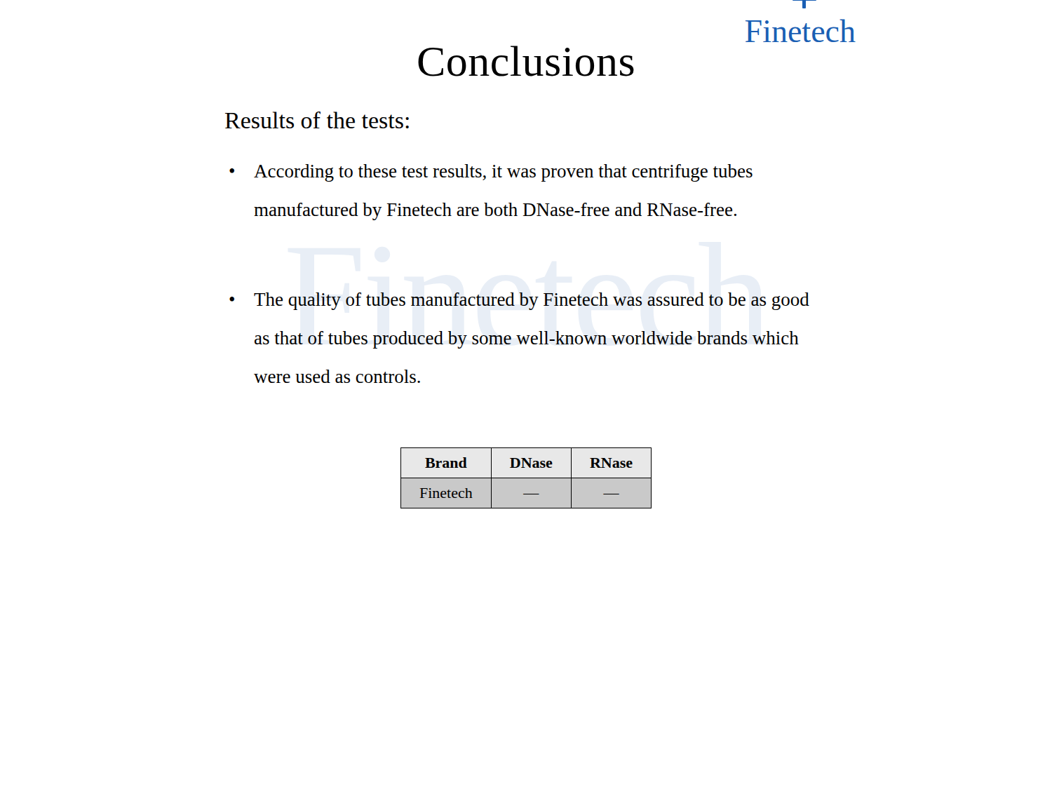Finetech
Finetech
Conclusions
Results of the tests:
According to these test results, it was proven that centrifuge tubes manufactured by Finetech are both DNase-free and RNase-free.
The quality of tubes manufactured by Finetech was assured to be as good as that of tubes produced by some well-known worldwide brands which were used as controls.
| Brand | DNase | RNase |
| --- | --- | --- |
| Finetech | — | — |